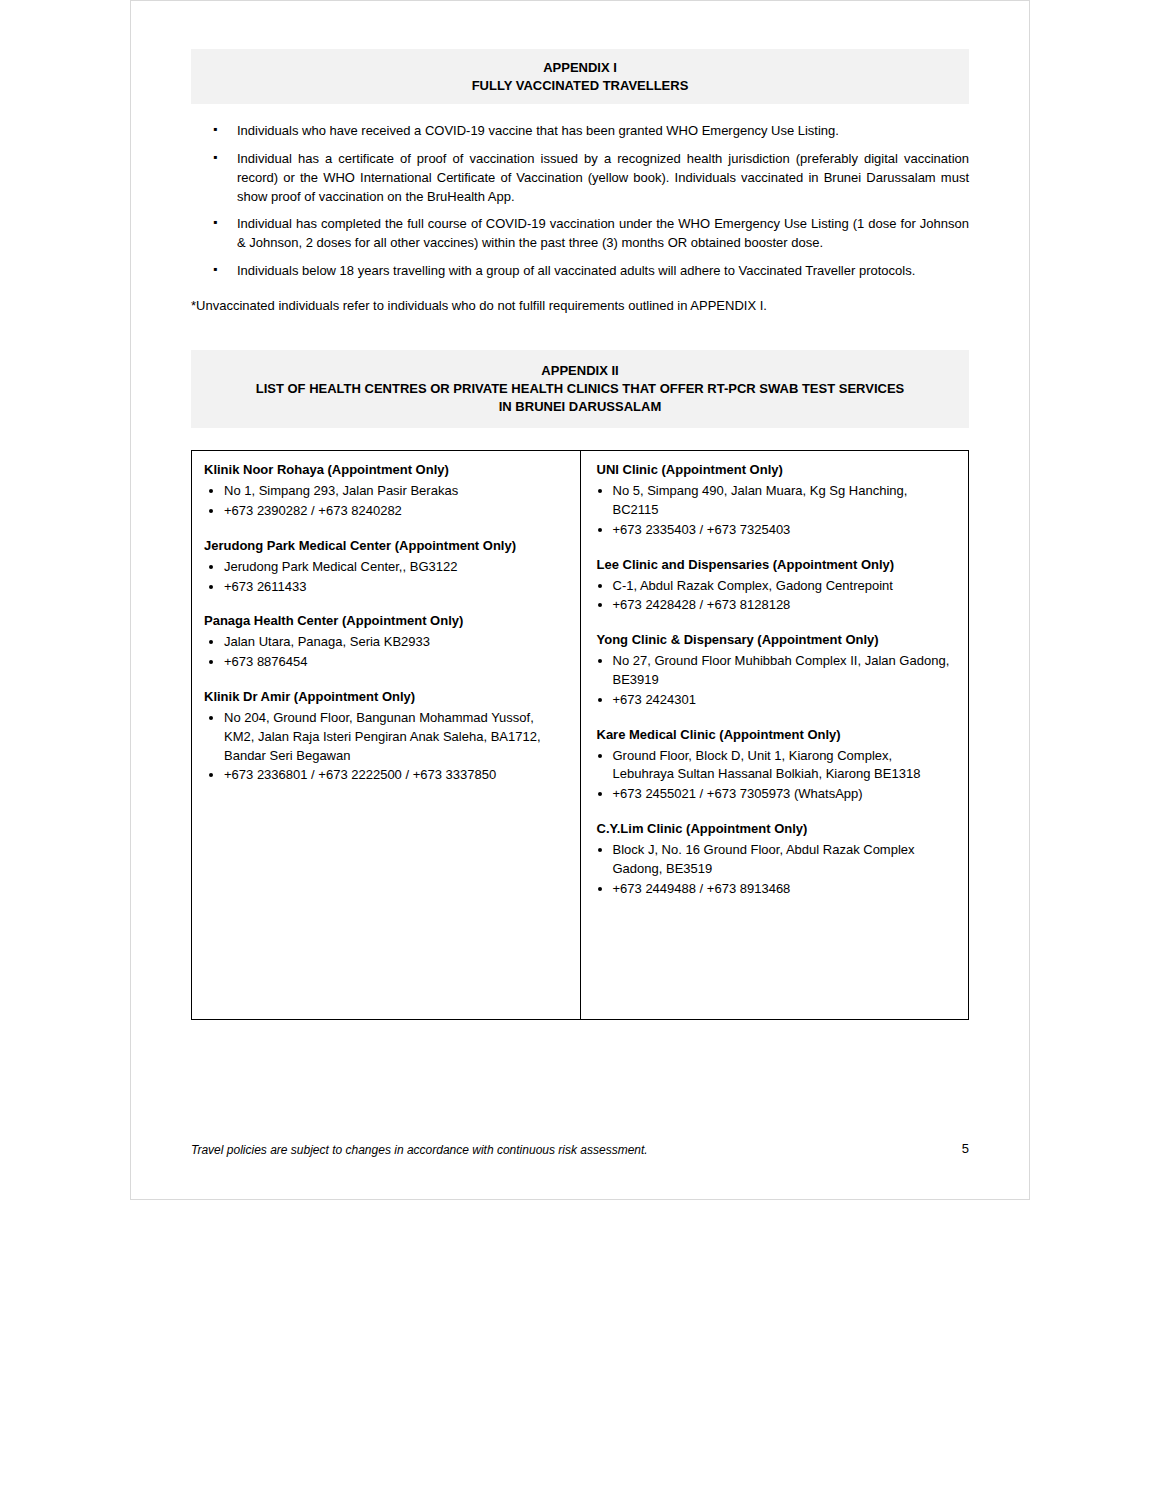APPENDIX I
FULLY VACCINATED TRAVELLERS
Individuals who have received a COVID-19 vaccine that has been granted WHO Emergency Use Listing.
Individual has a certificate of proof of vaccination issued by a recognized health jurisdiction (preferably digital vaccination record) or the WHO International Certificate of Vaccination (yellow book). Individuals vaccinated in Brunei Darussalam must show proof of vaccination on the BruHealth App.
Individual has completed the full course of COVID-19 vaccination under the WHO Emergency Use Listing (1 dose for Johnson & Johnson, 2 doses for all other vaccines) within the past three (3) months OR obtained booster dose.
Individuals below 18 years travelling with a group of all vaccinated adults will adhere to Vaccinated Traveller protocols.
*Unvaccinated individuals refer to individuals who do not fulfill requirements outlined in APPENDIX I.
APPENDIX II
LIST OF HEALTH CENTRES OR PRIVATE HEALTH CLINICS THAT OFFER RT-PCR SWAB TEST SERVICES
IN BRUNEI DARUSSALAM
| Klinik Noor Rohaya (Appointment Only) No 1, Simpang 293, Jalan Pasir Berakas +673 2390282 / +673 8240282 Jerudong Park Medical Center (Appointment Only) Jerudong Park Medical Center,, BG3122 +673 2611433 Panaga Health Center (Appointment Only) Jalan Utara, Panaga, Seria KB2933 +673 8876454 Klinik Dr Amir (Appointment Only) No 204, Ground Floor, Bangunan Mohammad Yussof, KM2, Jalan Raja Isteri Pengiran Anak Saleha, BA1712, Bandar Seri Begawan +673 2336801 / +673 2222500 / +673 3337850 | UNI Clinic (Appointment Only) No 5, Simpang 490, Jalan Muara, Kg Sg Hanching, BC2115 +673 2335403 / +673 7325403 Lee Clinic and Dispensaries (Appointment Only) C-1, Abdul Razak Complex, Gadong Centrepoint +673 2428428 / +673 8128128 Yong Clinic & Dispensary (Appointment Only) No 27, Ground Floor Muhibbah Complex II, Jalan Gadong, BE3919 +673 2424301 Kare Medical Clinic (Appointment Only) Ground Floor, Block D, Unit 1, Kiarong Complex, Lebuhraya Sultan Hassanal Bolkiah, Kiarong BE1318 +673 2455021 / +673 7305973 (WhatsApp) C.Y.Lim Clinic (Appointment Only) Block J, No. 16 Ground Floor, Abdul Razak Complex Gadong, BE3519 +673 2449488 / +673 8913468 |
Travel policies are subject to changes in accordance with continuous risk assessment. 5